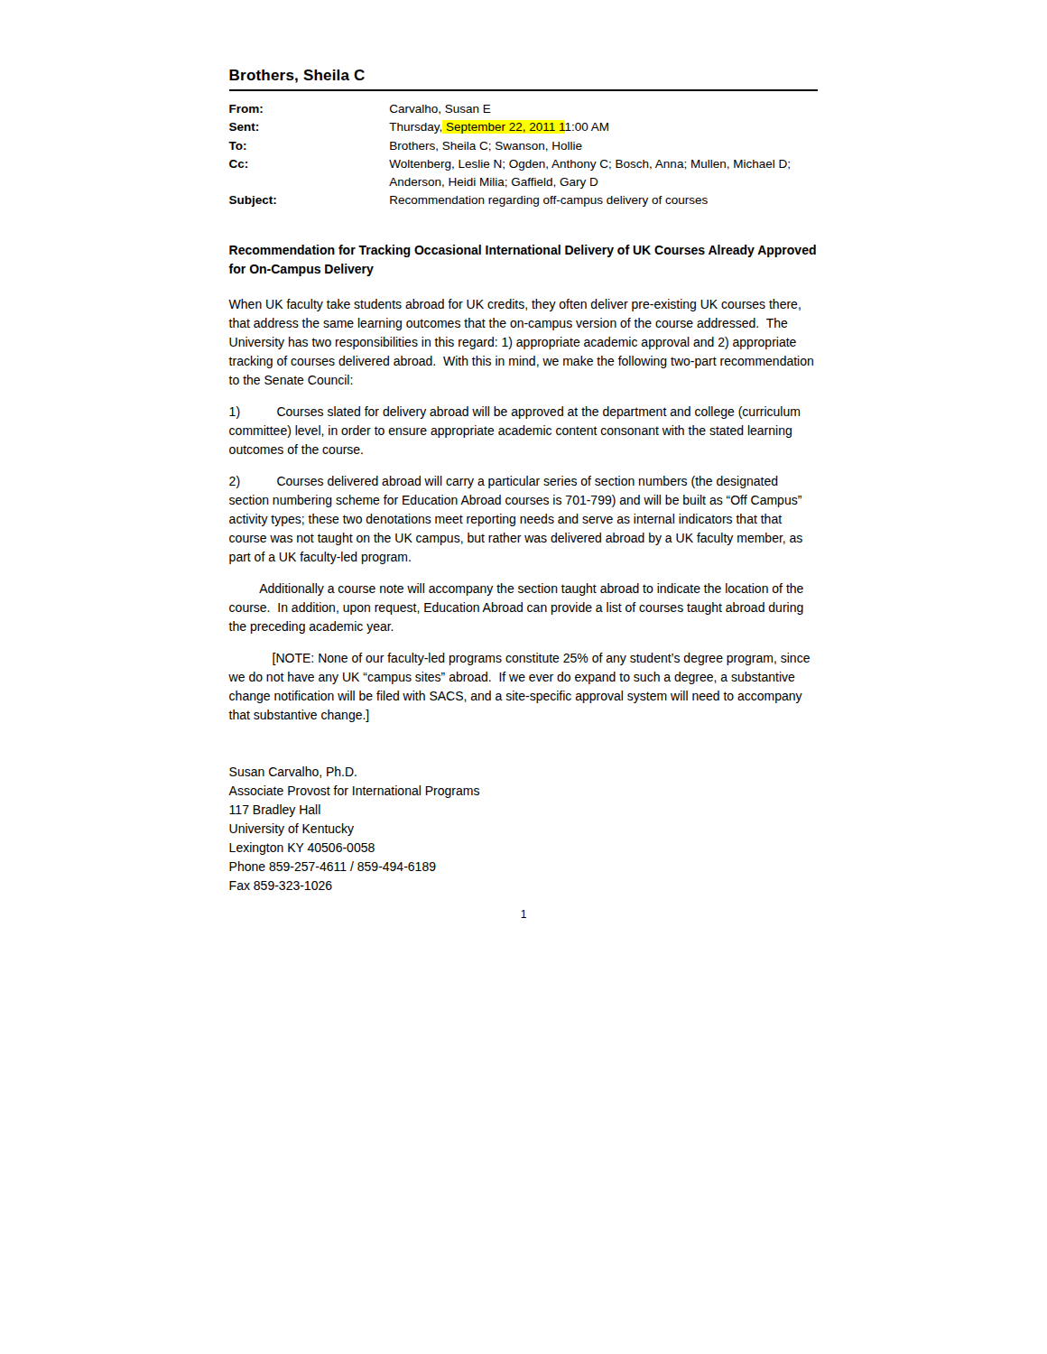Brothers, Sheila C
| From: | Carvalho, Susan E |
| Sent: | Thursday, September 22, 2011 1 1:00 AM |
| To: | Brothers, Sheila C; Swanson, Hollie |
| Cc: | Woltenberg, Leslie N; Ogden, Anthony C; Bosch, Anna; Mullen, Michael D; Anderson, Heidi Milia; Gaffield, Gary D |
| Subject: | Recommendation regarding off-campus delivery of courses |
Recommendation for Tracking Occasional International Delivery of UK Courses Already Approved for On-Campus Delivery
When UK faculty take students abroad for UK credits, they often deliver pre-existing UK courses there, that address the same learning outcomes that the on-campus version of the course addressed. The University has two responsibilities in this regard: 1) appropriate academic approval and 2) appropriate tracking of courses delivered abroad. With this in mind, we make the following two-part recommendation to the Senate Council:
1) Courses slated for delivery abroad will be approved at the department and college (curriculum committee) level, in order to ensure appropriate academic content consonant with the stated learning outcomes of the course.
2) Courses delivered abroad will carry a particular series of section numbers (the designated section numbering scheme for Education Abroad courses is 701-799) and will be built as “Off Campus” activity types; these two denotations meet reporting needs and serve as internal indicators that that course was not taught on the UK campus, but rather was delivered abroad by a UK faculty member, as part of a UK faculty-led program.
Additionally a course note will accompany the section taught abroad to indicate the location of the course. In addition, upon request, Education Abroad can provide a list of courses taught abroad during the preceding academic year.
[NOTE: None of our faculty-led programs constitute 25% of any student’s degree program, since we do not have any UK “campus sites” abroad. If we ever do expand to such a degree, a substantive change notification will be filed with SACS, and a site-specific approval system will need to accompany that substantive change.]
Susan Carvalho, Ph.D.
Associate Provost for International Programs
117 Bradley Hall
University of Kentucky
Lexington KY 40506-0058
Phone 859-257-4611 / 859-494-6189
Fax 859-323-1026
1